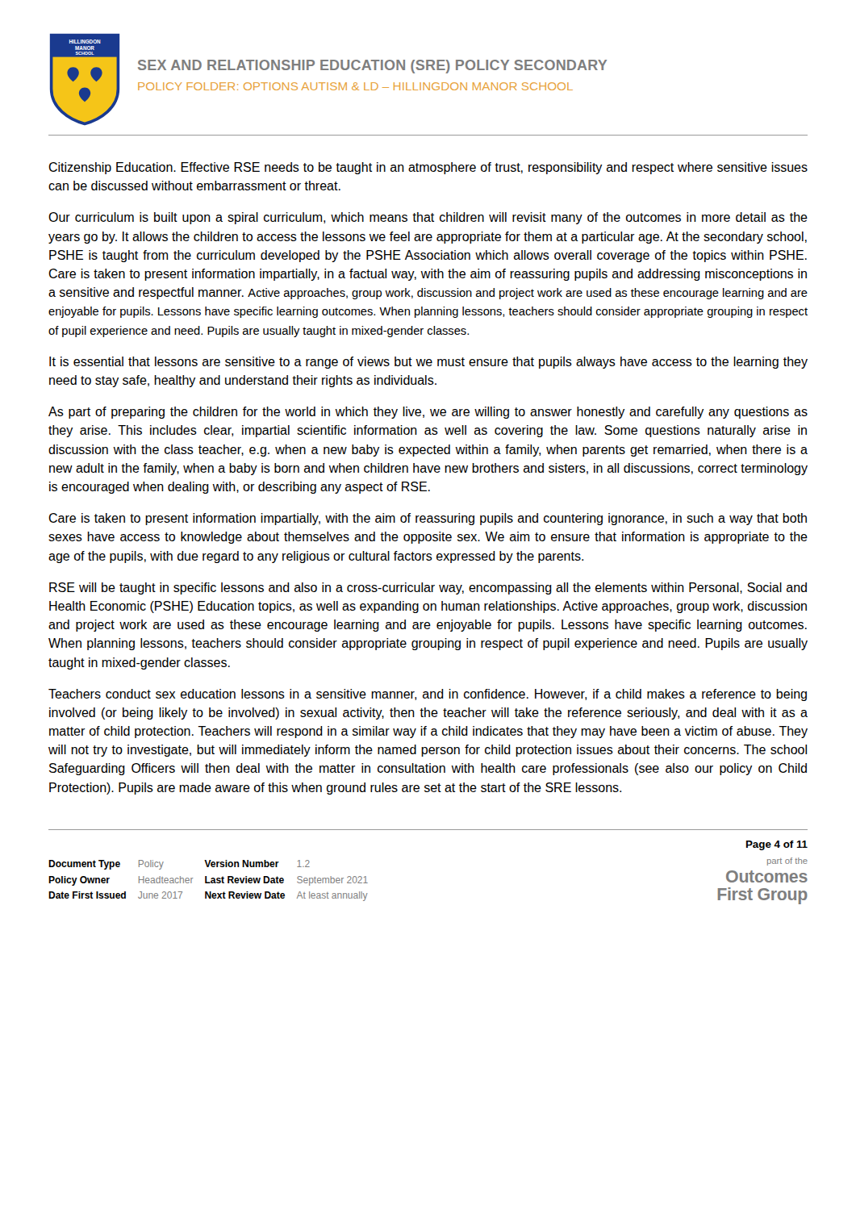HILLINGDON MANOR SCHOOL
SEX AND RELATIONSHIP EDUCATION (SRE) POLICY SECONDARY
POLICY FOLDER: OPTIONS AUTISM & LD – HILLINGDON MANOR SCHOOL
Citizenship Education. Effective RSE needs to be taught in an atmosphere of trust, responsibility and respect where sensitive issues can be discussed without embarrassment or threat.
Our curriculum is built upon a spiral curriculum, which means that children will revisit many of the outcomes in more detail as the years go by. It allows the children to access the lessons we feel are appropriate for them at a particular age. At the secondary school, PSHE is taught from the curriculum developed by the PSHE Association which allows overall coverage of the topics within PSHE. Care is taken to present information impartially, in a factual way, with the aim of reassuring pupils and addressing misconceptions in a sensitive and respectful manner. Active approaches, group work, discussion and project work are used as these encourage learning and are enjoyable for pupils. Lessons have specific learning outcomes. When planning lessons, teachers should consider appropriate grouping in respect of pupil experience and need. Pupils are usually taught in mixed-gender classes.
It is essential that lessons are sensitive to a range of views but we must ensure that pupils always have access to the learning they need to stay safe, healthy and understand their rights as individuals.
As part of preparing the children for the world in which they live, we are willing to answer honestly and carefully any questions as they arise. This includes clear, impartial scientific information as well as covering the law. Some questions naturally arise in discussion with the class teacher, e.g. when a new baby is expected within a family, when parents get remarried, when there is a new adult in the family, when a baby is born and when children have new brothers and sisters, in all discussions, correct terminology is encouraged when dealing with, or describing any aspect of RSE.
Care is taken to present information impartially, with the aim of reassuring pupils and countering ignorance, in such a way that both sexes have access to knowledge about themselves and the opposite sex. We aim to ensure that information is appropriate to the age of the pupils, with due regard to any religious or cultural factors expressed by the parents.
RSE will be taught in specific lessons and also in a cross-curricular way, encompassing all the elements within Personal, Social and Health Economic (PSHE) Education topics, as well as expanding on human relationships. Active approaches, group work, discussion and project work are used as these encourage learning and are enjoyable for pupils. Lessons have specific learning outcomes. When planning lessons, teachers should consider appropriate grouping in respect of pupil experience and need. Pupils are usually taught in mixed-gender classes.
Teachers conduct sex education lessons in a sensitive manner, and in confidence. However, if a child makes a reference to being involved (or being likely to be involved) in sexual activity, then the teacher will take the reference seriously, and deal with it as a matter of child protection. Teachers will respond in a similar way if a child indicates that they may have been a victim of abuse. They will not try to investigate, but will immediately inform the named person for child protection issues about their concerns. The school Safeguarding Officers will then deal with the matter in consultation with health care professionals (see also our policy on Child Protection). Pupils are made aware of this when ground rules are set at the start of the SRE lessons.
Page 4 of 11
| Document Type | Policy | Version Number | 1.2 |
| Policy Owner | Headteacher | Last Review Date | September 2021 |
| Date First Issued | June 2017 | Next Review Date | At least annually |
part of the
Outcomes
First Group